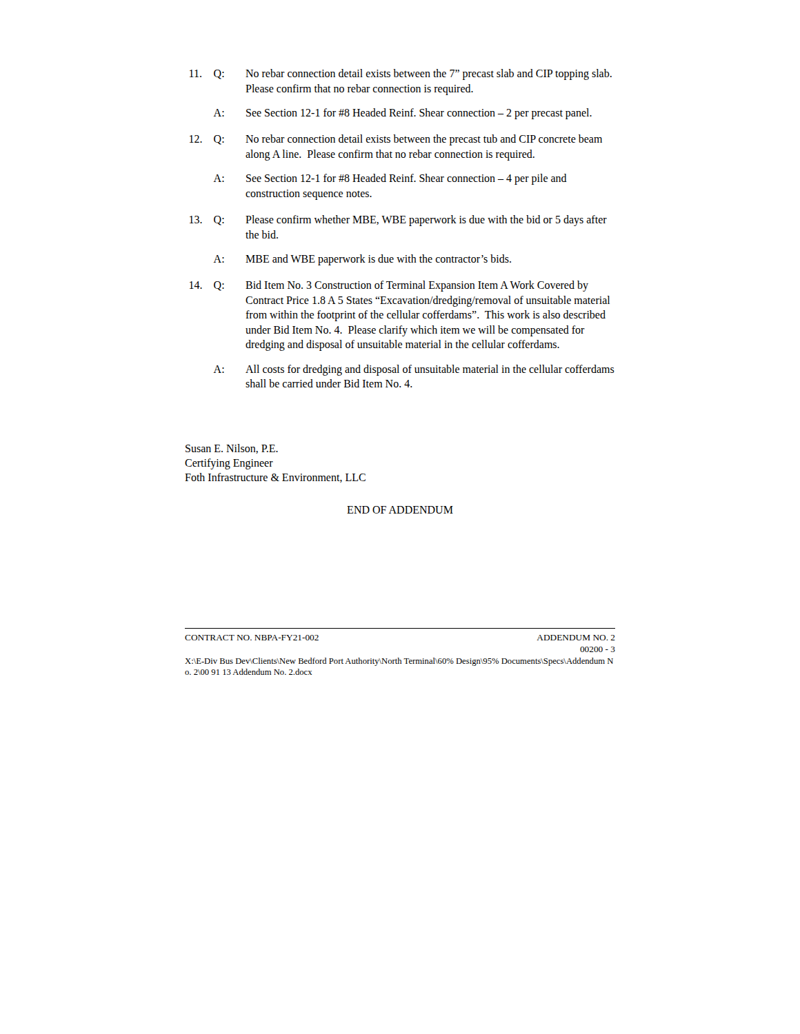11.
Q:
No rebar connection detail exists between the 7” precast slab and CIP topping slab. Please confirm that no rebar connection is required.
A:
See Section 12-1 for #8 Headed Reinf. Shear connection – 2 per precast panel.
12.
Q:
No rebar connection detail exists between the precast tub and CIP concrete beam along A line. Please confirm that no rebar connection is required.
A:
See Section 12-1 for #8 Headed Reinf. Shear connection – 4 per pile and construction sequence notes.
13.
Q:
Please confirm whether MBE, WBE paperwork is due with the bid or 5 days after the bid.
A:
MBE and WBE paperwork is due with the contractor’s bids.
14.
Q:
Bid Item No. 3 Construction of Terminal Expansion Item A Work Covered by Contract Price 1.8 A 5 States “Excavation/dredging/removal of unsuitable material from within the footprint of the cellular cofferdams”. This work is also described under Bid Item No. 4. Please clarify which item we will be compensated for dredging and disposal of unsuitable material in the cellular cofferdams.
A:
All costs for dredging and disposal of unsuitable material in the cellular cofferdams shall be carried under Bid Item No. 4.
Susan E. Nilson, P.E.
Certifying Engineer
Foth Infrastructure & Environment, LLC
END OF ADDENDUM
CONTRACT NO. NBPA-FY21-002
ADDENDUM NO. 2
00200 - 3
X:\E-Div Bus Dev\Clients\New Bedford Port Authority\North Terminal\60% Design\95% Documents\Specs\Addendum No. 2\00 91 13 Addendum No. 2.docx